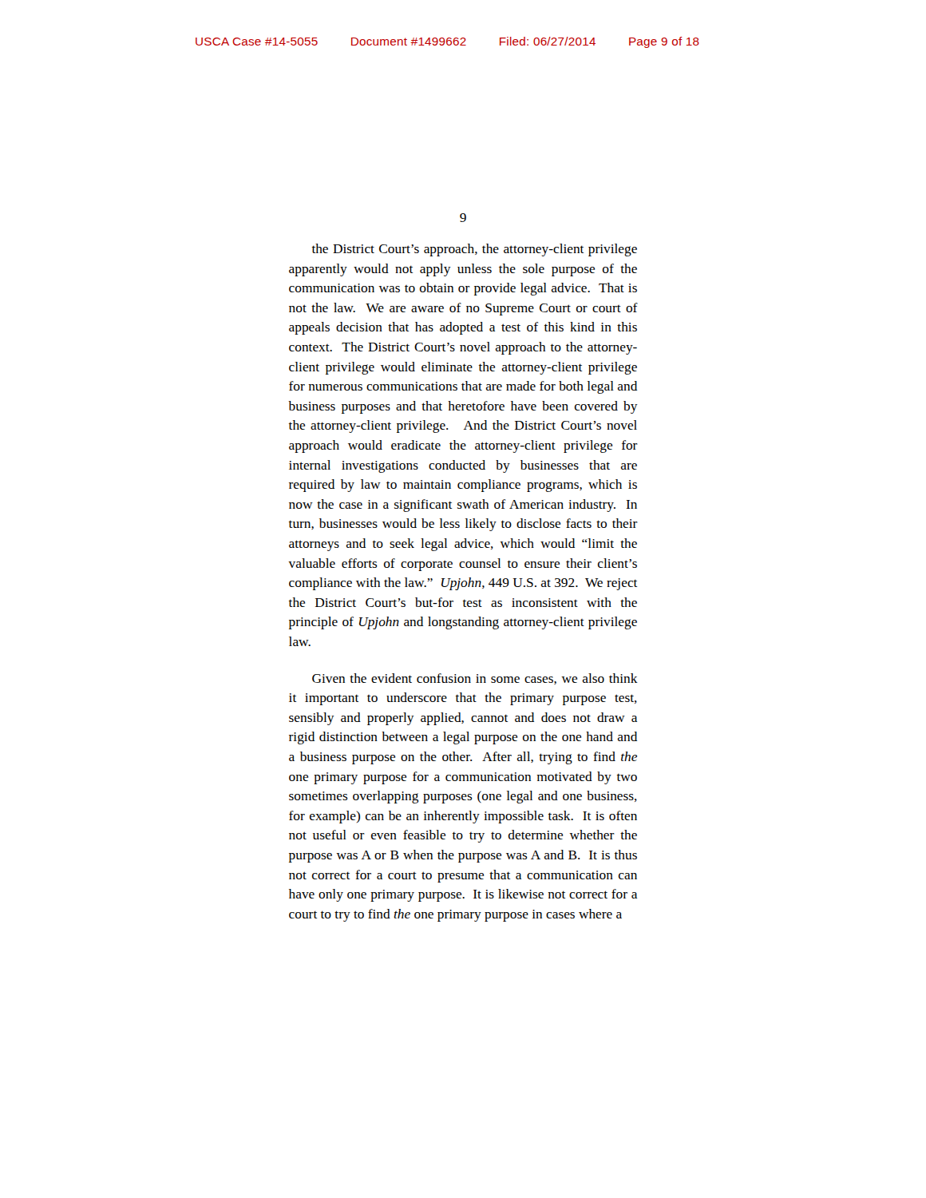USCA Case #14-5055 Document #1499662 Filed: 06/27/2014 Page 9 of 18
9
the District Court’s approach, the attorney-client privilege apparently would not apply unless the sole purpose of the communication was to obtain or provide legal advice. That is not the law. We are aware of no Supreme Court or court of appeals decision that has adopted a test of this kind in this context. The District Court’s novel approach to the attorney-client privilege would eliminate the attorney-client privilege for numerous communications that are made for both legal and business purposes and that heretofore have been covered by the attorney-client privilege. And the District Court’s novel approach would eradicate the attorney-client privilege for internal investigations conducted by businesses that are required by law to maintain compliance programs, which is now the case in a significant swath of American industry. In turn, businesses would be less likely to disclose facts to their attorneys and to seek legal advice, which would “limit the valuable efforts of corporate counsel to ensure their client’s compliance with the law.” Upjohn, 449 U.S. at 392. We reject the District Court’s but-for test as inconsistent with the principle of Upjohn and longstanding attorney-client privilege law.
Given the evident confusion in some cases, we also think it important to underscore that the primary purpose test, sensibly and properly applied, cannot and does not draw a rigid distinction between a legal purpose on the one hand and a business purpose on the other. After all, trying to find the one primary purpose for a communication motivated by two sometimes overlapping purposes (one legal and one business, for example) can be an inherently impossible task. It is often not useful or even feasible to try to determine whether the purpose was A or B when the purpose was A and B. It is thus not correct for a court to presume that a communication can have only one primary purpose. It is likewise not correct for a court to try to find the one primary purpose in cases where a